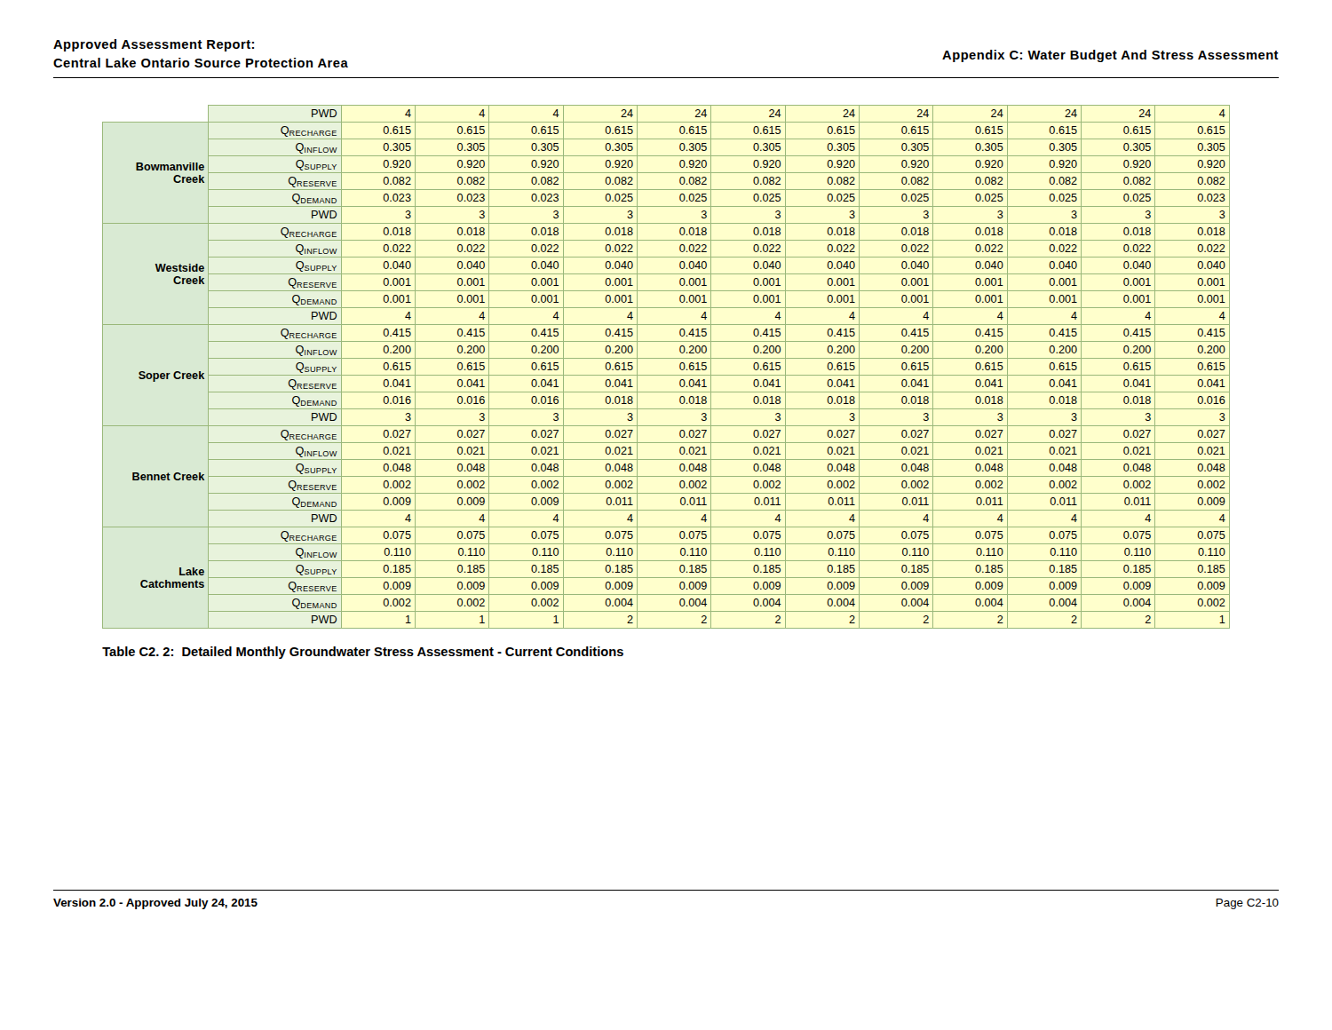Approved Assessment Report:
Central Lake Ontario Source Protection Area
Appendix C: Water Budget And Stress Assessment
| | PWD | 4 | 4 | 4 | 24 | 24 | 24 | 24 | 24 | 24 | 24 | 24 | 4 |
| Bowmanville Creek | Q RECHARGE | 0.615 | 0.615 | 0.615 | 0.615 | 0.615 | 0.615 | 0.615 | 0.615 | 0.615 | 0.615 | 0.615 | 0.615 |
| Q INFLOW | 0.305 | 0.305 | 0.305 | 0.305 | 0.305 | 0.305 | 0.305 | 0.305 | 0.305 | 0.305 | 0.305 | 0.305 |
| Q SUPPLY | 0.920 | 0.920 | 0.920 | 0.920 | 0.920 | 0.920 | 0.920 | 0.920 | 0.920 | 0.920 | 0.920 | 0.920 |
| Q RESERVE | 0.082 | 0.082 | 0.082 | 0.082 | 0.082 | 0.082 | 0.082 | 0.082 | 0.082 | 0.082 | 0.082 | 0.082 |
| Q DEMAND | 0.023 | 0.023 | 0.023 | 0.025 | 0.025 | 0.025 | 0.025 | 0.025 | 0.025 | 0.025 | 0.025 | 0.023 |
| PWD | 3 | 3 | 3 | 3 | 3 | 3 | 3 | 3 | 3 | 3 | 3 | 3 |
| Westside Creek | Q RECHARGE | 0.018 | 0.018 | 0.018 | 0.018 | 0.018 | 0.018 | 0.018 | 0.018 | 0.018 | 0.018 | 0.018 | 0.018 |
| Q INFLOW | 0.022 | 0.022 | 0.022 | 0.022 | 0.022 | 0.022 | 0.022 | 0.022 | 0.022 | 0.022 | 0.022 | 0.022 |
| Q SUPPLY | 0.040 | 0.040 | 0.040 | 0.040 | 0.040 | 0.040 | 0.040 | 0.040 | 0.040 | 0.040 | 0.040 | 0.040 |
| Q RESERVE | 0.001 | 0.001 | 0.001 | 0.001 | 0.001 | 0.001 | 0.001 | 0.001 | 0.001 | 0.001 | 0.001 | 0.001 |
| Q DEMAND | 0.001 | 0.001 | 0.001 | 0.001 | 0.001 | 0.001 | 0.001 | 0.001 | 0.001 | 0.001 | 0.001 | 0.001 |
| PWD | 4 | 4 | 4 | 4 | 4 | 4 | 4 | 4 | 4 | 4 | 4 | 4 |
| Soper Creek | Q RECHARGE | 0.415 | 0.415 | 0.415 | 0.415 | 0.415 | 0.415 | 0.415 | 0.415 | 0.415 | 0.415 | 0.415 | 0.415 |
| Q INFLOW | 0.200 | 0.200 | 0.200 | 0.200 | 0.200 | 0.200 | 0.200 | 0.200 | 0.200 | 0.200 | 0.200 | 0.200 |
| Q SUPPLY | 0.615 | 0.615 | 0.615 | 0.615 | 0.615 | 0.615 | 0.615 | 0.615 | 0.615 | 0.615 | 0.615 | 0.615 |
| Q RESERVE | 0.041 | 0.041 | 0.041 | 0.041 | 0.041 | 0.041 | 0.041 | 0.041 | 0.041 | 0.041 | 0.041 | 0.041 |
| Q DEMAND | 0.016 | 0.016 | 0.016 | 0.018 | 0.018 | 0.018 | 0.018 | 0.018 | 0.018 | 0.018 | 0.018 | 0.016 |
| PWD | 3 | 3 | 3 | 3 | 3 | 3 | 3 | 3 | 3 | 3 | 3 | 3 |
| Bennet Creek | Q RECHARGE | 0.027 | 0.027 | 0.027 | 0.027 | 0.027 | 0.027 | 0.027 | 0.027 | 0.027 | 0.027 | 0.027 | 0.027 |
| Q INFLOW | 0.021 | 0.021 | 0.021 | 0.021 | 0.021 | 0.021 | 0.021 | 0.021 | 0.021 | 0.021 | 0.021 | 0.021 |
| Q SUPPLY | 0.048 | 0.048 | 0.048 | 0.048 | 0.048 | 0.048 | 0.048 | 0.048 | 0.048 | 0.048 | 0.048 | 0.048 |
| Q RESERVE | 0.002 | 0.002 | 0.002 | 0.002 | 0.002 | 0.002 | 0.002 | 0.002 | 0.002 | 0.002 | 0.002 | 0.002 |
| Q DEMAND | 0.009 | 0.009 | 0.009 | 0.011 | 0.011 | 0.011 | 0.011 | 0.011 | 0.011 | 0.011 | 0.011 | 0.009 |
| PWD | 4 | 4 | 4 | 4 | 4 | 4 | 4 | 4 | 4 | 4 | 4 | 4 |
| Lake Catchments | Q RECHARGE | 0.075 | 0.075 | 0.075 | 0.075 | 0.075 | 0.075 | 0.075 | 0.075 | 0.075 | 0.075 | 0.075 | 0.075 |
| Q INFLOW | 0.110 | 0.110 | 0.110 | 0.110 | 0.110 | 0.110 | 0.110 | 0.110 | 0.110 | 0.110 | 0.110 | 0.110 |
| Q SUPPLY | 0.185 | 0.185 | 0.185 | 0.185 | 0.185 | 0.185 | 0.185 | 0.185 | 0.185 | 0.185 | 0.185 | 0.185 |
| Q RESERVE | 0.009 | 0.009 | 0.009 | 0.009 | 0.009 | 0.009 | 0.009 | 0.009 | 0.009 | 0.009 | 0.009 | 0.009 |
| Q DEMAND | 0.002 | 0.002 | 0.002 | 0.004 | 0.004 | 0.004 | 0.004 | 0.004 | 0.004 | 0.004 | 0.004 | 0.002 |
| PWD | 1 | 1 | 1 | 2 | 2 | 2 | 2 | 2 | 2 | 2 | 2 | 1 |
Table C2. 2: Detailed Monthly Groundwater Stress Assessment - Current Conditions
Version 2.0 - Approved July 24, 2015
Page C2-10